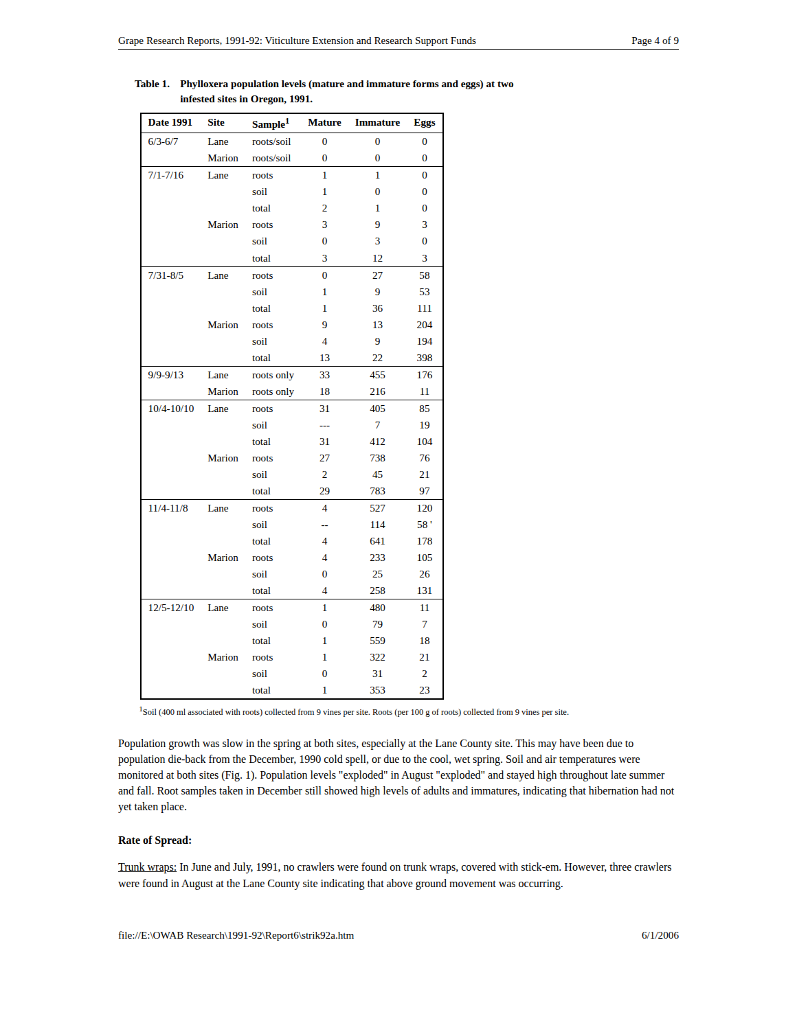Grape Research Reports, 1991-92: Viticulture Extension and Research Support Funds Page 4 of 9
Table 1. Phylloxera population levels (mature and immature forms and eggs) at two infested sites in Oregon, 1991.
| Date 1991 | Site | Sample 1 | Mature | Immature | Eggs |
| --- | --- | --- | --- | --- | --- |
| 6/3-6/7 | Lane | roots/soil | 0 | 0 | 0 |
| | Marion | roots/soil | 0 | 0 | 0 |
| 7/1-7/16 | Lane | roots | 1 | 1 | 0 |
| | | soil | 1 | 0 | 0 |
| | | total | 2 | 1 | 0 |
| | Marion | roots | 3 | 9 | 3 |
| | | soil | 0 | 3 | 0 |
| | | total | 3 | 12 | 3 |
| 7/31-8/5 | Lane | roots | 0 | 27 | 58 |
| | | soil | 1 | 9 | 53 |
| | | total | 1 | 36 | 111 |
| | Marion | roots | 9 | 13 | 204 |
| | | soil | 4 | 9 | 194 |
| | | total | 13 | 22 | 398 |
| 9/9-9/13 | Lane | roots only | 33 | 455 | 176 |
| | Marion | roots only | 18 | 216 | 11 |
| 10/4-10/10 | Lane | roots | 31 | 405 | 85 |
| | | soil | --- | 7 | 19 |
| | | total | 31 | 412 | 104 |
| | Marion | roots | 27 | 738 | 76 |
| | | soil | 2 | 45 | 21 |
| | | total | 29 | 783 | 97 |
| 11/4-11/8 | Lane | roots | 4 | 527 | 120 |
| | | soil | -- | 114 | 58 ' |
| | | total | 4 | 641 | 178 |
| | Marion | roots | 4 | 233 | 105 |
| | | soil | 0 | 25 | 26 |
| | | total | 4 | 258 | 131 |
| 12/5-12/10 | Lane | roots | 1 | 480 | 11 |
| | | soil | 0 | 79 | 7 |
| | | total | 1 | 559 | 18 |
| | Marion | roots | 1 | 322 | 21 |
| | | soil | 0 | 31 | 2 |
| | | total | 1 | 353 | 23 |
1Soil (400 ml associated with roots) collected from 9 vines per site. Roots (per 100 g of roots) collected from 9 vines per site.
Population growth was slow in the spring at both sites, especially at the Lane County site. This may have been due to population die-back from the December, 1990 cold spell, or due to the cool, wet spring. Soil and air temperatures were monitored at both sites (Fig. 1). Population levels "exploded" in August "exploded" and stayed high throughout late summer and fall. Root samples taken in December still showed high levels of adults and immatures, indicating that hibernation had not yet taken place.
Rate of Spread:
Trunk wraps: In June and July, 1991, no crawlers were found on trunk wraps, covered with stick-em. However, three crawlers were found in August at the Lane County site indicating that above ground movement was occurring.
file://E:\OWAB Research\1991-92\Report6\strik92a.htm 6/1/2006